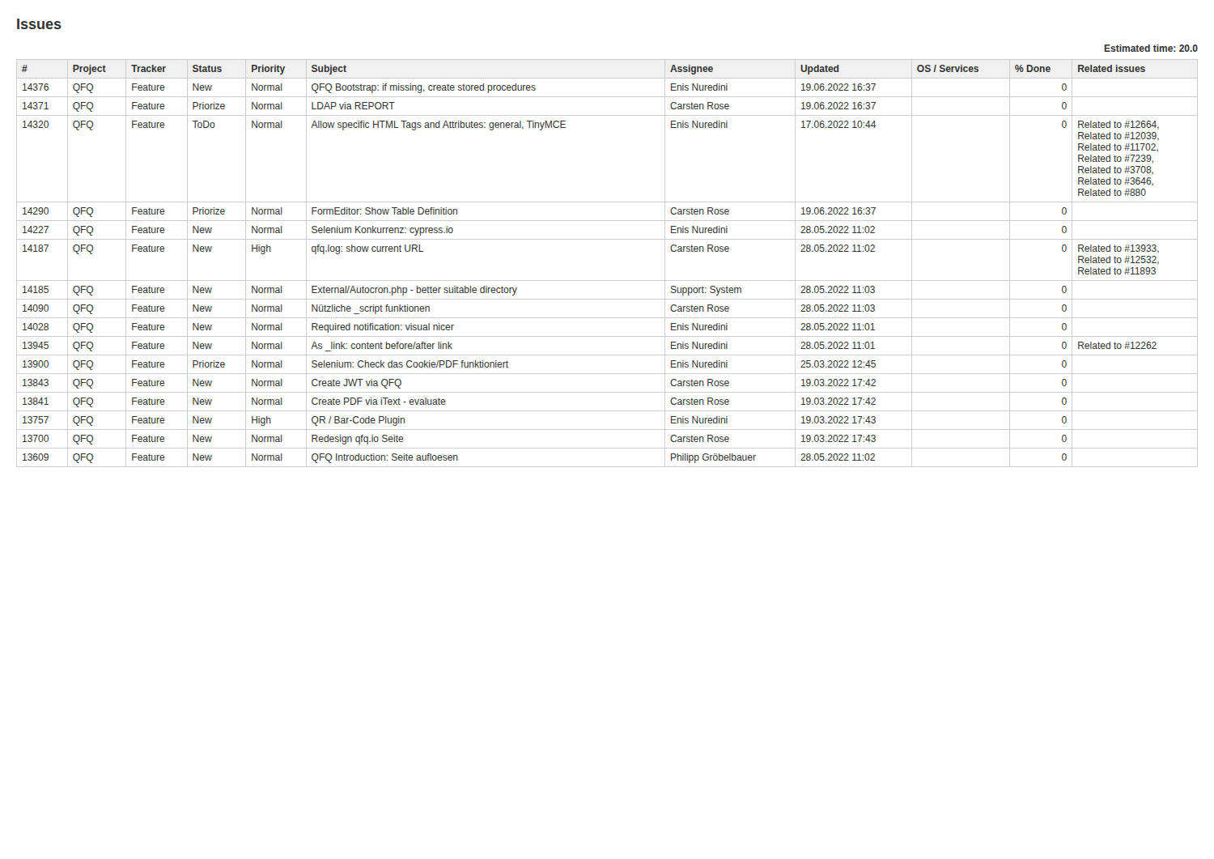Issues
Estimated time: 20.0
| # | Project | Tracker | Status | Priority | Subject | Assignee | Updated | OS / Services | % Done | Related issues |
| --- | --- | --- | --- | --- | --- | --- | --- | --- | --- | --- |
| 14376 | QFQ | Feature | New | Normal | QFQ Bootstrap: if missing, create stored procedures | Enis Nuredini | 19.06.2022 16:37 | | 0 | |
| 14371 | QFQ | Feature | Priorize | Normal | LDAP via REPORT | Carsten Rose | 19.06.2022 16:37 | | 0 | |
| 14320 | QFQ | Feature | ToDo | Normal | Allow specific HTML Tags and Attributes: general, TinyMCE | Enis Nuredini | 17.06.2022 10:44 | | 0 | Related to #12664, Related to #12039, Related to #11702, Related to #7239, Related to #3708, Related to #3646, Related to #880 |
| 14290 | QFQ | Feature | Priorize | Normal | FormEditor: Show Table Definition | Carsten Rose | 19.06.2022 16:37 | | 0 | |
| 14227 | QFQ | Feature | New | Normal | Selenium Konkurrenz: cypress.io | Enis Nuredini | 28.05.2022 11:02 | | 0 | |
| 14187 | QFQ | Feature | New | High | qfq.log: show current URL | Carsten Rose | 28.05.2022 11:02 | | 0 | Related to #13933, Related to #12532, Related to #11893 |
| 14185 | QFQ | Feature | New | Normal | External/Autocron.php - better suitable directory | Support: System | 28.05.2022 11:03 | | 0 | |
| 14090 | QFQ | Feature | New | Normal | Nützliche _script funktionen | Carsten Rose | 28.05.2022 11:03 | | 0 | |
| 14028 | QFQ | Feature | New | Normal | Required notification: visual nicer | Enis Nuredini | 28.05.2022 11:01 | | 0 | |
| 13945 | QFQ | Feature | New | Normal | As _link: content before/after link | Enis Nuredini | 28.05.2022 11:01 | | 0 | Related to #12262 |
| 13900 | QFQ | Feature | Priorize | Normal | Selenium: Check das Cookie/PDF funktioniert | Enis Nuredini | 25.03.2022 12:45 | | 0 | |
| 13843 | QFQ | Feature | New | Normal | Create JWT via QFQ | Carsten Rose | 19.03.2022 17:42 | | 0 | |
| 13841 | QFQ | Feature | New | Normal | Create PDF via iText - evaluate | Carsten Rose | 19.03.2022 17:42 | | 0 | |
| 13757 | QFQ | Feature | New | High | QR / Bar-Code Plugin | Enis Nuredini | 19.03.2022 17:43 | | 0 | |
| 13700 | QFQ | Feature | New | Normal | Redesign qfq.io Seite | Carsten Rose | 19.03.2022 17:43 | | 0 | |
| 13609 | QFQ | Feature | New | Normal | QFQ Introduction: Seite aufloesen | Philipp Gröbelbauer | 28.05.2022 11:02 | | 0 | |